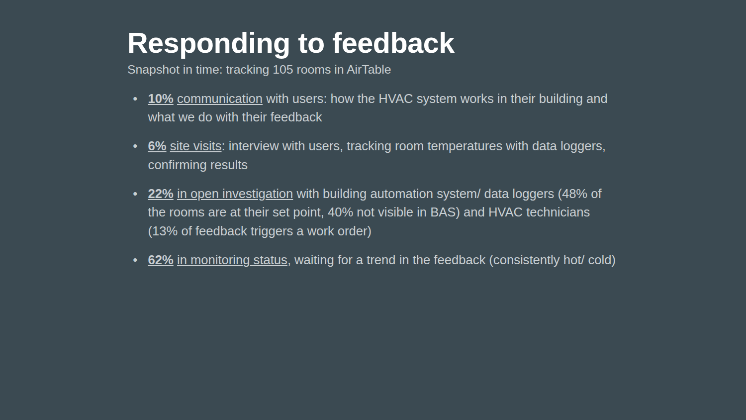Responding to feedback
Snapshot in time: tracking 105 rooms in AirTable
10% communication with users: how the HVAC system works in their building and what we do with their feedback
6% site visits: interview with users, tracking room temperatures with data loggers, confirming results
22% in open investigation with building automation system/ data loggers (48% of the rooms are at their set point, 40% not visible in BAS) and HVAC technicians (13% of feedback triggers a work order)
62% in monitoring status, waiting for a trend in the feedback (consistently hot/ cold)